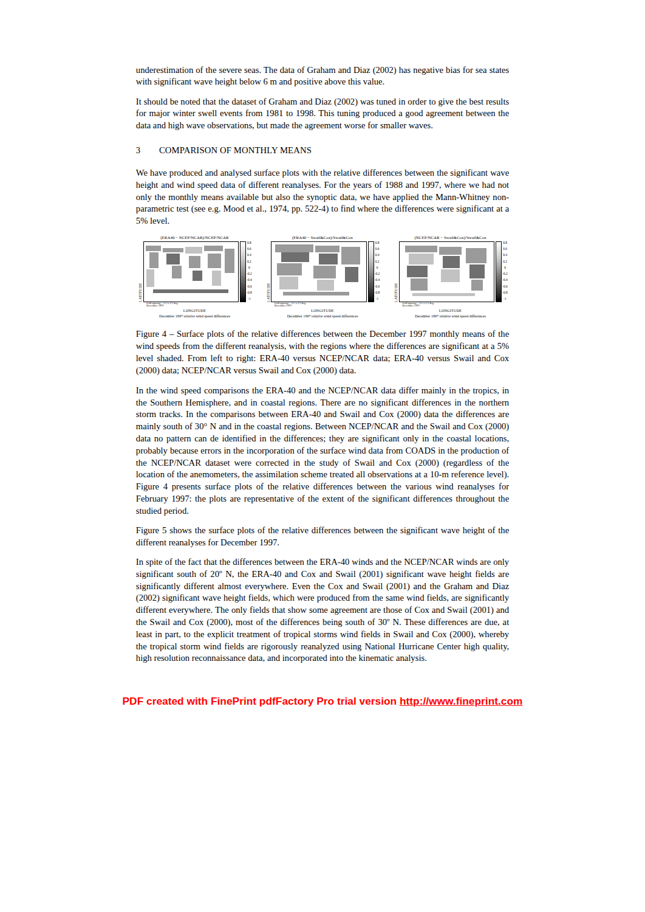underestimation of the severe seas. The data of Graham and Diaz (2002) has negative bias for sea states with significant wave height below 6 m and positive above this value.
It should be noted that the dataset of Graham and Diaz (2002) was tuned in order to give the best results for major winter swell events from 1981 to 1998. This tuning produced a good agreement between the data and high wave observations, but made the agreement worse for smaller waves.
3 COMPARISON OF MONTHLY MEANS
We have produced and analysed surface plots with the relative differences between the significant wave height and wind speed data of different reanalyses. For the years of 1988 and 1997, where we had not only the monthly means available but also the synoptic data, we have applied the Mann-Whitney non-parametric test (see e.g. Mood et al., 1974, pp. 522-4) to find where the differences were significant at a 5% level.
(ERA40 − NCEP/NCAR)/NCEP/NCAR
LATITUDE
0.80.60.40.20-0.2-0.4-0.6-0.8-1
Grid spacing = 2.5 x 2.5 deg
December 1997
LONGITUDE
December 1997 relative wind speed differences
(ERA40 − Swail&Cox)/Swail&Cox
LATITUDE
0.80.60.40.20-0.2-0.4-0.6-0.8-1
Grid spacing = 2.5 x 2.5 deg
December 1997
LONGITUDE
December 1997 relative wind speed differences
(NCEP/NCAR − Swail&Cox)/Swail&Cox
LATITUDE
0.80.60.40.20-0.2-0.4-0.6-0.8-1
Grid spacing = 2.5 x 2.5 deg
December 1997
LONGITUDE
December 1997 relative wind speed differences
Figure 4 – Surface plots of the relative differences between the December 1997 monthly means of the wind speeds from the different reanalysis, with the regions where the differences are significant at a 5% level shaded. From left to right: ERA-40 versus NCEP/NCAR data; ERA-40 versus Swail and Cox (2000) data; NCEP/NCAR versus Swail and Cox (2000) data.
In the wind speed comparisons the ERA-40 and the NCEP/NCAR data differ mainly in the tropics, in the Southern Hemisphere, and in coastal regions. There are no significant differences in the northern storm tracks. In the comparisons between ERA-40 and Swail and Cox (2000) data the differences are mainly south of 30° N and in the coastal regions. Between NCEP/NCAR and the Swail and Cox (2000) data no pattern can de identified in the differences; they are significant only in the coastal locations, probably because errors in the incorporation of the surface wind data from COADS in the production of the NCEP/NCAR dataset were corrected in the study of Swail and Cox (2000) (regardless of the location of the anemometers, the assimilation scheme treated all observations at a 10-m reference level). Figure 4 presents surface plots of the relative differences between the various wind reanalyses for February 1997: the plots are representative of the extent of the significant differences throughout the studied period.
Figure 5 shows the surface plots of the relative differences between the significant wave height of the different reanalyses for December 1997.
In spite of the fact that the differences between the ERA-40 winds and the NCEP/NCAR winds are only significant south of 20º N, the ERA-40 and Cox and Swail (2001) significant wave height fields are significantly different almost everywhere. Even the Cox and Swail (2001) and the Graham and Diaz (2002) significant wave height fields, which were produced from the same wind fields, are significantly different everywhere. The only fields that show some agreement are those of Cox and Swail (2001) and the Swail and Cox (2000), most of the differences being south of 30º N. These differences are due, at least in part, to the explicit treatment of tropical storms wind fields in Swail and Cox (2000), whereby the tropical storm wind fields are rigorously reanalyzed using National Hurricane Center high quality, high resolution reconnaissance data, and incorporated into the kinematic analysis.
PDF created with FinePrint pdfFactory Pro trial version http://www.fineprint.com